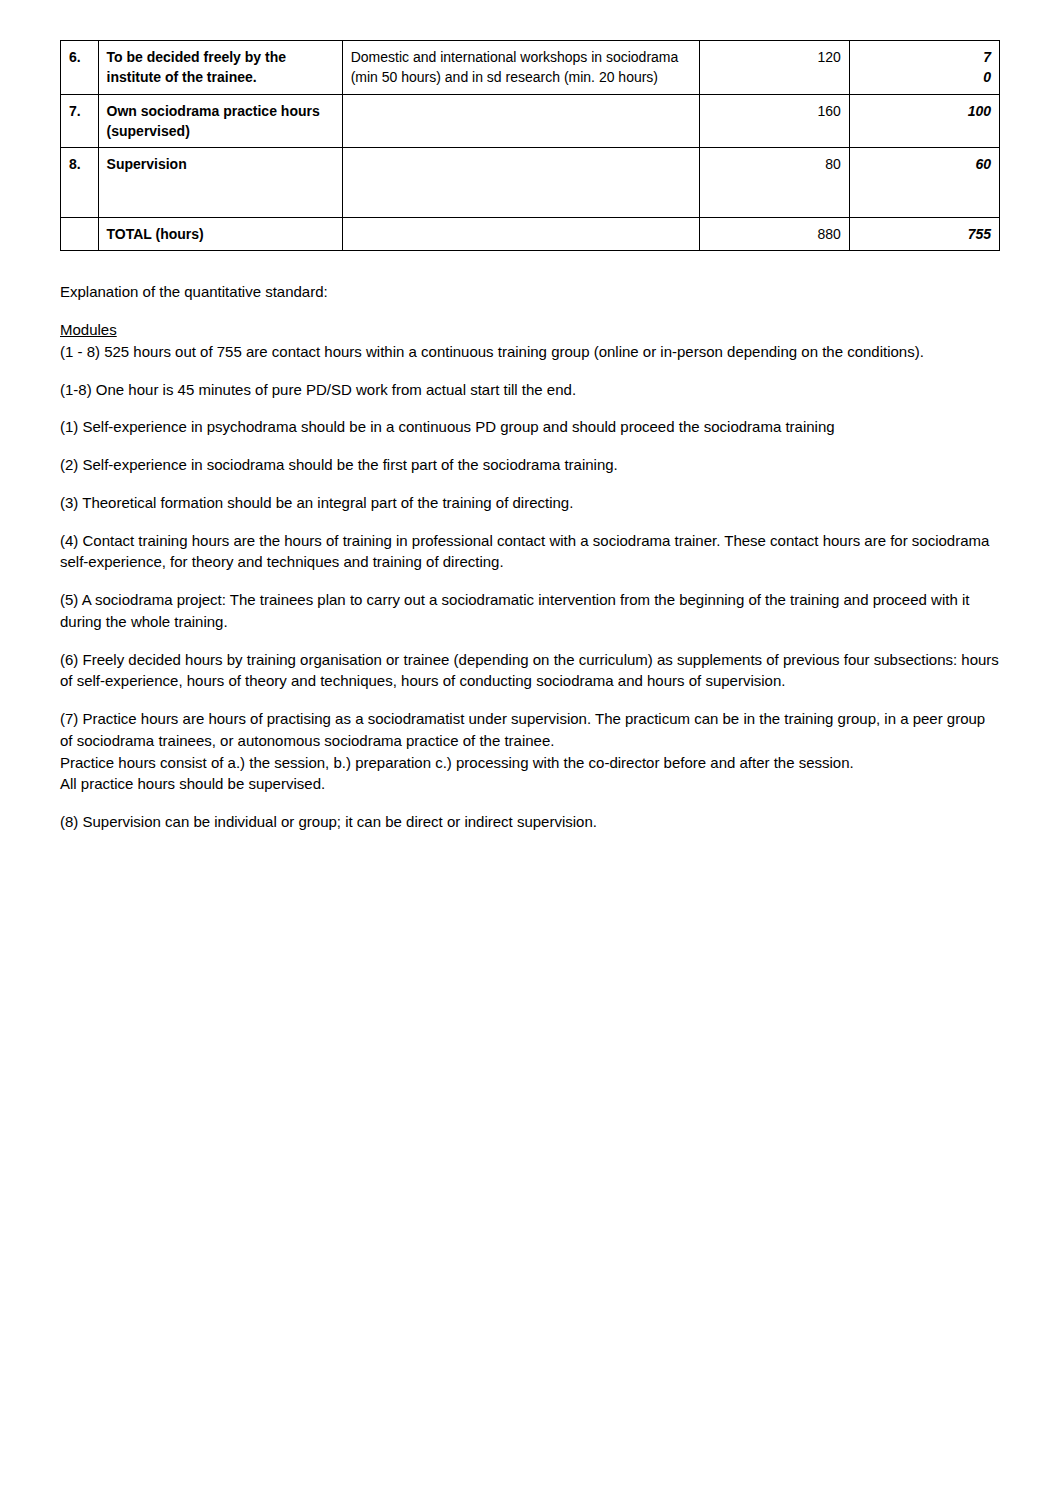| 6. | To be decided freely by the institute of the trainee. | Domestic and international workshops in sociodrama (min 50 hours) and in sd research (min. 20 hours) | 120 | 7 0 |
| 7. | Own sociodrama practice hours (supervised) | | 160 | 100 |
| 8. | Supervision | | 80 | 60 |
| | TOTAL (hours) | | 880 | 755 |
Explanation of the quantitative standard:
Modules
(1 - 8) 525 hours out of 755 are contact hours within a continuous training group (online or in-person depending on the conditions).
(1-8) One hour is 45 minutes of pure PD/SD work from actual start till the end.
(1) Self-experience in psychodrama should be in a continuous PD group and should proceed the sociodrama training
(2) Self-experience in sociodrama should be the first part of the sociodrama training.
(3) Theoretical formation should be an integral part of the training of directing.
(4) Contact training hours are the hours of training in professional contact with a sociodrama trainer. These contact hours are for sociodrama self-experience, for theory and techniques and training of directing.
(5) A sociodrama project: The trainees plan to carry out a sociodramatic intervention from the beginning of the training and proceed with it during the whole training.
(6) Freely decided hours by training organisation or trainee (depending on the curriculum) as supplements of previous four subsections: hours of self-experience, hours of theory and techniques, hours of conducting sociodrama and hours of supervision.
(7) Practice hours are hours of practising as a sociodramatist under supervision. The practicum can be in the training group, in a peer group of sociodrama trainees, or autonomous sociodrama practice of the trainee.
Practice hours consist of a.) the session, b.) preparation c.) processing with the co-director before and after the session.
All practice hours should be supervised.
(8) Supervision can be individual or group; it can be direct or indirect supervision.